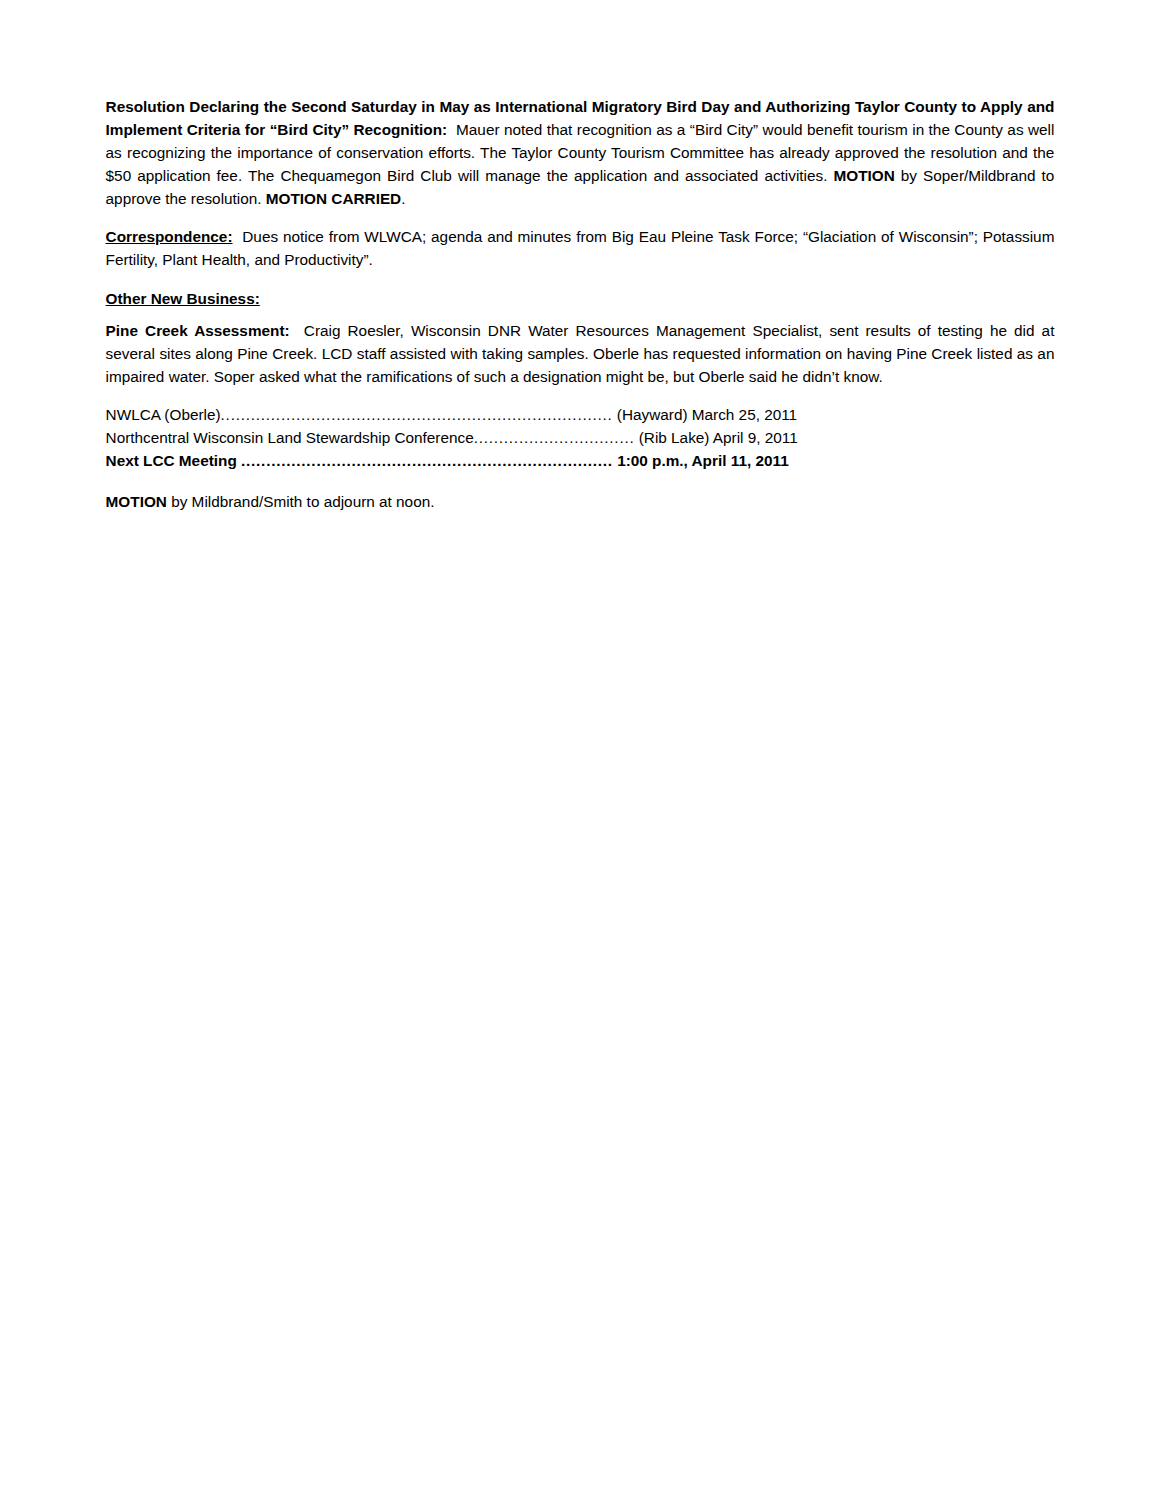Resolution Declaring the Second Saturday in May as International Migratory Bird Day and Authorizing Taylor County to Apply and Implement Criteria for “Bird City” Recognition: Mauer noted that recognition as a “Bird City” would benefit tourism in the County as well as recognizing the importance of conservation efforts. The Taylor County Tourism Committee has already approved the resolution and the $50 application fee. The Chequamegon Bird Club will manage the application and associated activities. MOTION by Soper/Mildbrand to approve the resolution. MOTION CARRIED.
Correspondence: Dues notice from WLWCA; agenda and minutes from Big Eau Pleine Task Force; “Glaciation of Wisconsin”; Potassium Fertility, Plant Health, and Productivity”.
Other New Business:
Pine Creek Assessment: Craig Roesler, Wisconsin DNR Water Resources Management Specialist, sent results of testing he did at several sites along Pine Creek. LCD staff assisted with taking samples. Oberle has requested information on having Pine Creek listed as an impaired water. Soper asked what the ramifications of such a designation might be, but Oberle said he didn’t know.
NWLCA (Oberle).............................................................................. (Hayward) March 25, 2011
Northcentral Wisconsin Land Stewardship Conference................................ (Rib Lake) April 9, 2011
Next LCC Meeting .......................................................................... 1:00 p.m., April 11, 2011
MOTION by Mildbrand/Smith to adjourn at noon.